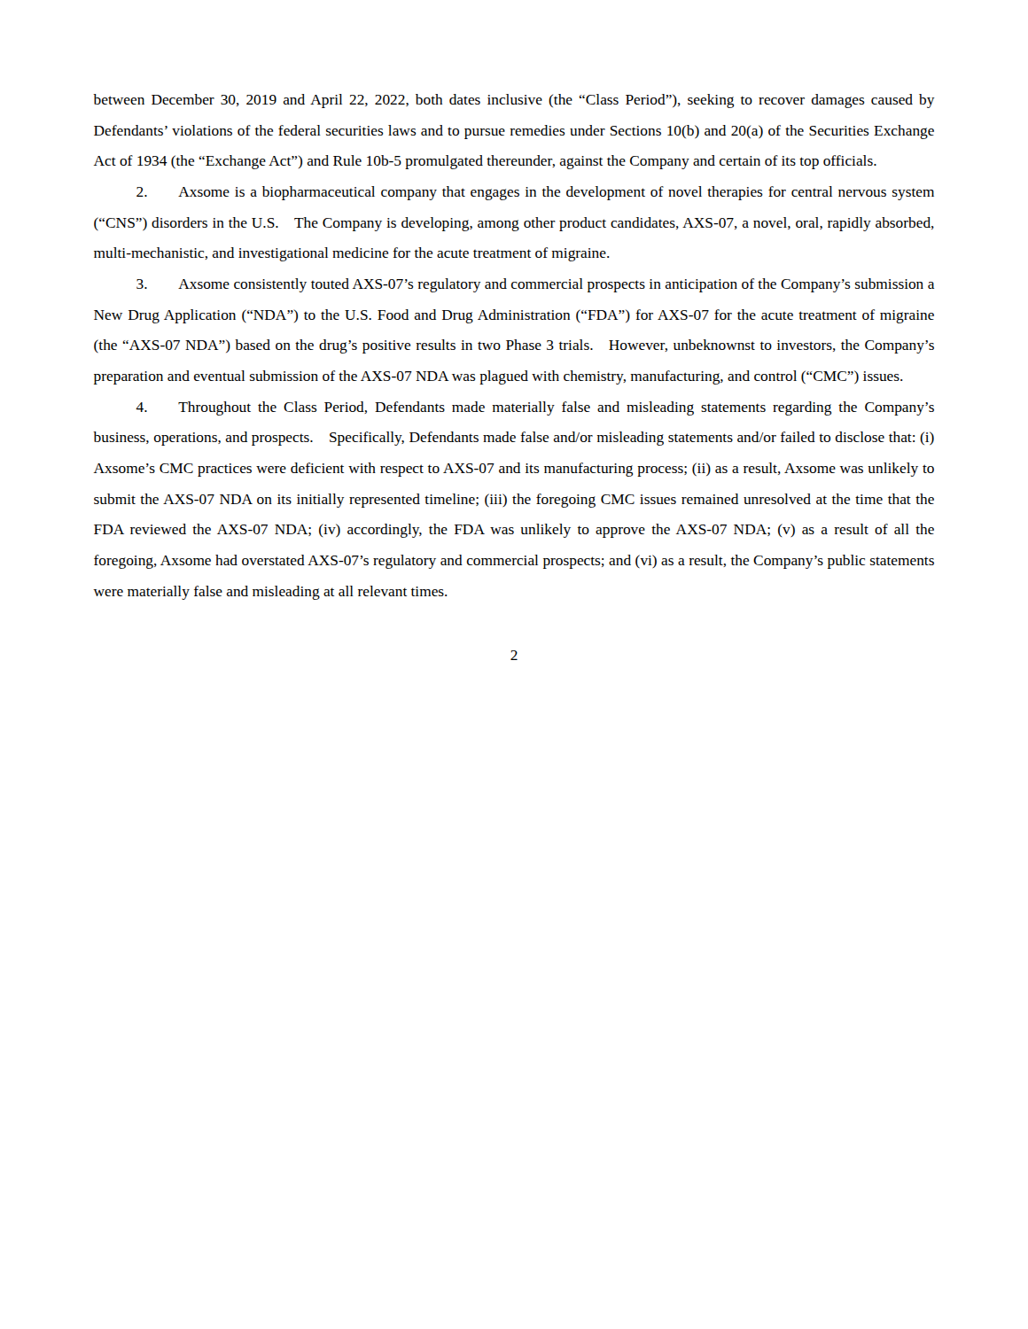between December 30, 2019 and April 22, 2022, both dates inclusive (the “Class Period”), seeking to recover damages caused by Defendants’ violations of the federal securities laws and to pursue remedies under Sections 10(b) and 20(a) of the Securities Exchange Act of 1934 (the “Exchange Act”) and Rule 10b-5 promulgated thereunder, against the Company and certain of its top officials.
2.  Axsome is a biopharmaceutical company that engages in the development of novel therapies for central nervous system (“CNS”) disorders in the U.S. The Company is developing, among other product candidates, AXS-07, a novel, oral, rapidly absorbed, multi-mechanistic, and investigational medicine for the acute treatment of migraine.
3.  Axsome consistently touted AXS-07’s regulatory and commercial prospects in anticipation of the Company’s submission a New Drug Application (“NDA”) to the U.S. Food and Drug Administration (“FDA”) for AXS-07 for the acute treatment of migraine (the “AXS-07 NDA”) based on the drug’s positive results in two Phase 3 trials. However, unbeknownst to investors, the Company’s preparation and eventual submission of the AXS-07 NDA was plagued with chemistry, manufacturing, and control (“CMC”) issues.
4.  Throughout the Class Period, Defendants made materially false and misleading statements regarding the Company’s business, operations, and prospects. Specifically, Defendants made false and/or misleading statements and/or failed to disclose that: (i) Axsome’s CMC practices were deficient with respect to AXS-07 and its manufacturing process; (ii) as a result, Axsome was unlikely to submit the AXS-07 NDA on its initially represented timeline; (iii) the foregoing CMC issues remained unresolved at the time that the FDA reviewed the AXS-07 NDA; (iv) accordingly, the FDA was unlikely to approve the AXS-07 NDA; (v) as a result of all the foregoing, Axsome had overstated AXS-07’s regulatory and commercial prospects; and (vi) as a result, the Company’s public statements were materially false and misleading at all relevant times.
2